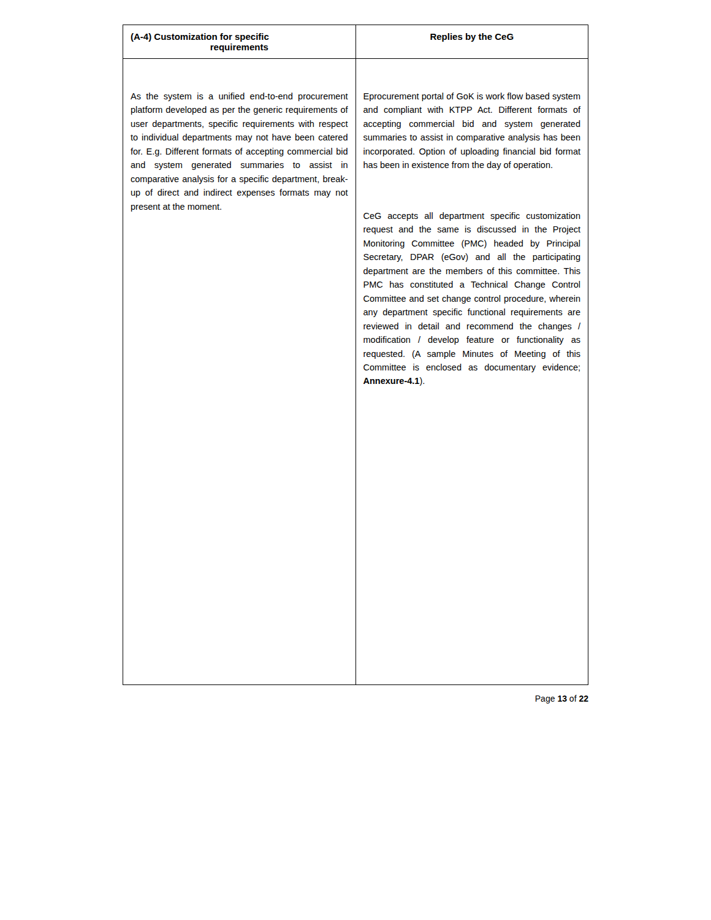| (A-4) Customization for specific requirements | Replies by the CeG |
| --- | --- |
| As the system is a unified end-to-end procurement platform developed as per the generic requirements of user departments, specific requirements with respect to individual departments may not have been catered for. E.g. Different formats of accepting commercial bid and system generated summaries to assist in comparative analysis for a specific department, break-up of direct and indirect expenses formats may not present at the moment. | Eprocurement portal of GoK is work flow based system and compliant with KTPP Act. Different formats of accepting commercial bid and system generated summaries to assist in comparative analysis has been incorporated. Option of uploading financial bid format has been in existence from the day of operation. CeG accepts all department specific customization request and the same is discussed in the Project Monitoring Committee (PMC) headed by Principal Secretary, DPAR (eGov) and all the participating department are the members of this committee. This PMC has constituted a Technical Change Control Committee and set change control procedure, wherein any department specific functional requirements are reviewed in detail and recommend the changes / modification / develop feature or functionality as requested. (A sample Minutes of Meeting of this Committee is enclosed as documentary evidence; Annexure-4.1 ). |
Page 13 of 22